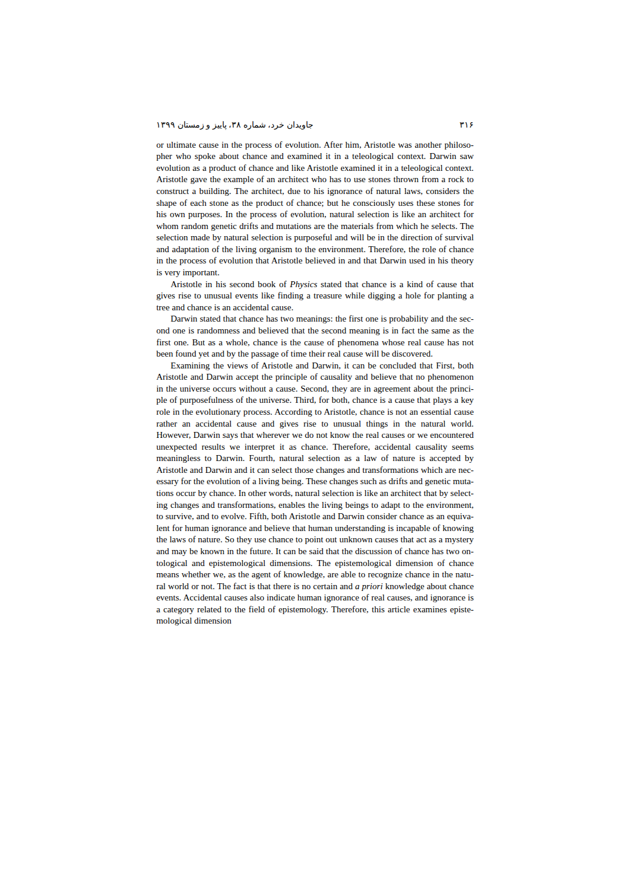جاویدان خرد، شماره ۳۸، پاییز و زمستان ۱۳۹۹ ۳۱۶
or ultimate cause in the process of evolution. After him, Aristotle was another philosopher who spoke about chance and examined it in a teleological context. Darwin saw evolution as a product of chance and like Aristotle examined it in a teleological context. Aristotle gave the example of an architect who has to use stones thrown from a rock to construct a building. The architect, due to his ignorance of natural laws, considers the shape of each stone as the product of chance; but he consciously uses these stones for his own purposes. In the process of evolution, natural selection is like an architect for whom random genetic drifts and mutations are the materials from which he selects. The selection made by natural selection is purposeful and will be in the direction of survival and adaptation of the living organism to the environment. Therefore, the role of chance in the process of evolution that Aristotle believed in and that Darwin used in his theory is very important.
Aristotle in his second book of Physics stated that chance is a kind of cause that gives rise to unusual events like finding a treasure while digging a hole for planting a tree and chance is an accidental cause.
Darwin stated that chance has two meanings: the first one is probability and the second one is randomness and believed that the second meaning is in fact the same as the first one. But as a whole, chance is the cause of phenomena whose real cause has not been found yet and by the passage of time their real cause will be discovered.
Examining the views of Aristotle and Darwin, it can be concluded that First, both Aristotle and Darwin accept the principle of causality and believe that no phenomenon in the universe occurs without a cause. Second, they are in agreement about the principle of purposefulness of the universe. Third, for both, chance is a cause that plays a key role in the evolutionary process. According to Aristotle, chance is not an essential cause rather an accidental cause and gives rise to unusual things in the natural world. However, Darwin says that wherever we do not know the real causes or we encountered unexpected results we interpret it as chance. Therefore, accidental causality seems meaningless to Darwin. Fourth, natural selection as a law of nature is accepted by Aristotle and Darwin and it can select those changes and transformations which are necessary for the evolution of a living being. These changes such as drifts and genetic mutations occur by chance. In other words, natural selection is like an architect that by selecting changes and transformations, enables the living beings to adapt to the environment, to survive, and to evolve. Fifth, both Aristotle and Darwin consider chance as an equivalent for human ignorance and believe that human understanding is incapable of knowing the laws of nature. So they use chance to point out unknown causes that act as a mystery and may be known in the future. It can be said that the discussion of chance has two ontological and epistemological dimensions. The epistemological dimension of chance means whether we, as the agent of knowledge, are able to recognize chance in the natural world or not. The fact is that there is no certain and a priori knowledge about chance events. Accidental causes also indicate human ignorance of real causes, and ignorance is a category related to the field of epistemology. Therefore, this article examines epistemological dimension